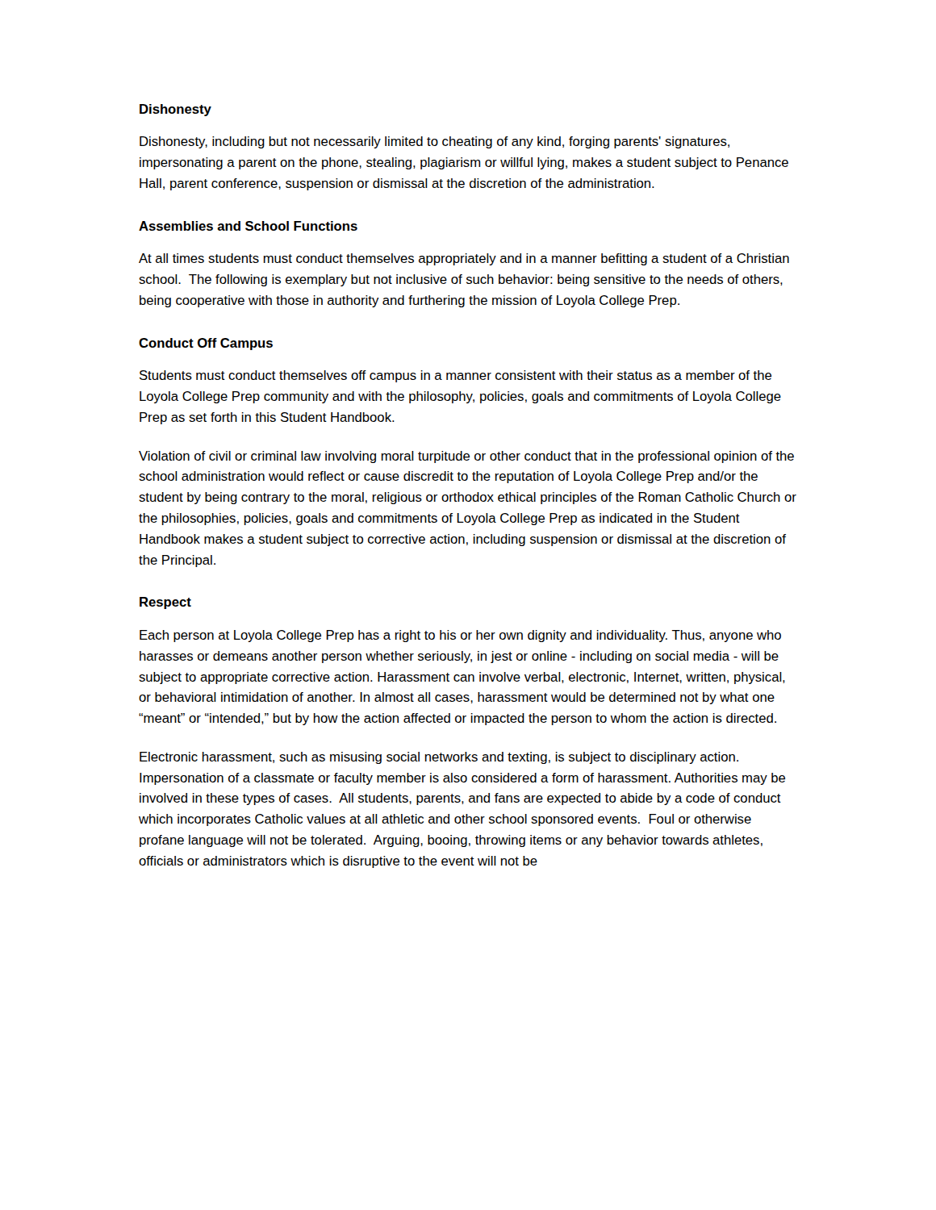Dishonesty
Dishonesty, including but not necessarily limited to cheating of any kind, forging parents' signatures, impersonating a parent on the phone, stealing, plagiarism or willful lying, makes a student subject to Penance Hall, parent conference, suspension or dismissal at the discretion of the administration.
Assemblies and School Functions
At all times students must conduct themselves appropriately and in a manner befitting a student of a Christian school. The following is exemplary but not inclusive of such behavior: being sensitive to the needs of others, being cooperative with those in authority and furthering the mission of Loyola College Prep.
Conduct Off Campus
Students must conduct themselves off campus in a manner consistent with their status as a member of the Loyola College Prep community and with the philosophy, policies, goals and commitments of Loyola College Prep as set forth in this Student Handbook.
Violation of civil or criminal law involving moral turpitude or other conduct that in the professional opinion of the school administration would reflect or cause discredit to the reputation of Loyola College Prep and/or the student by being contrary to the moral, religious or orthodox ethical principles of the Roman Catholic Church or the philosophies, policies, goals and commitments of Loyola College Prep as indicated in the Student Handbook makes a student subject to corrective action, including suspension or dismissal at the discretion of the Principal.
Respect
Each person at Loyola College Prep has a right to his or her own dignity and individuality. Thus, anyone who harasses or demeans another person whether seriously, in jest or online - including on social media - will be subject to appropriate corrective action. Harassment can involve verbal, electronic, Internet, written, physical, or behavioral intimidation of another. In almost all cases, harassment would be determined not by what one “meant” or “intended,” but by how the action affected or impacted the person to whom the action is directed.
Electronic harassment, such as misusing social networks and texting, is subject to disciplinary action. Impersonation of a classmate or faculty member is also considered a form of harassment. Authorities may be involved in these types of cases. All students, parents, and fans are expected to abide by a code of conduct which incorporates Catholic values at all athletic and other school sponsored events. Foul or otherwise profane language will not be tolerated. Arguing, booing, throwing items or any behavior towards athletes, officials or administrators which is disruptive to the event will not be